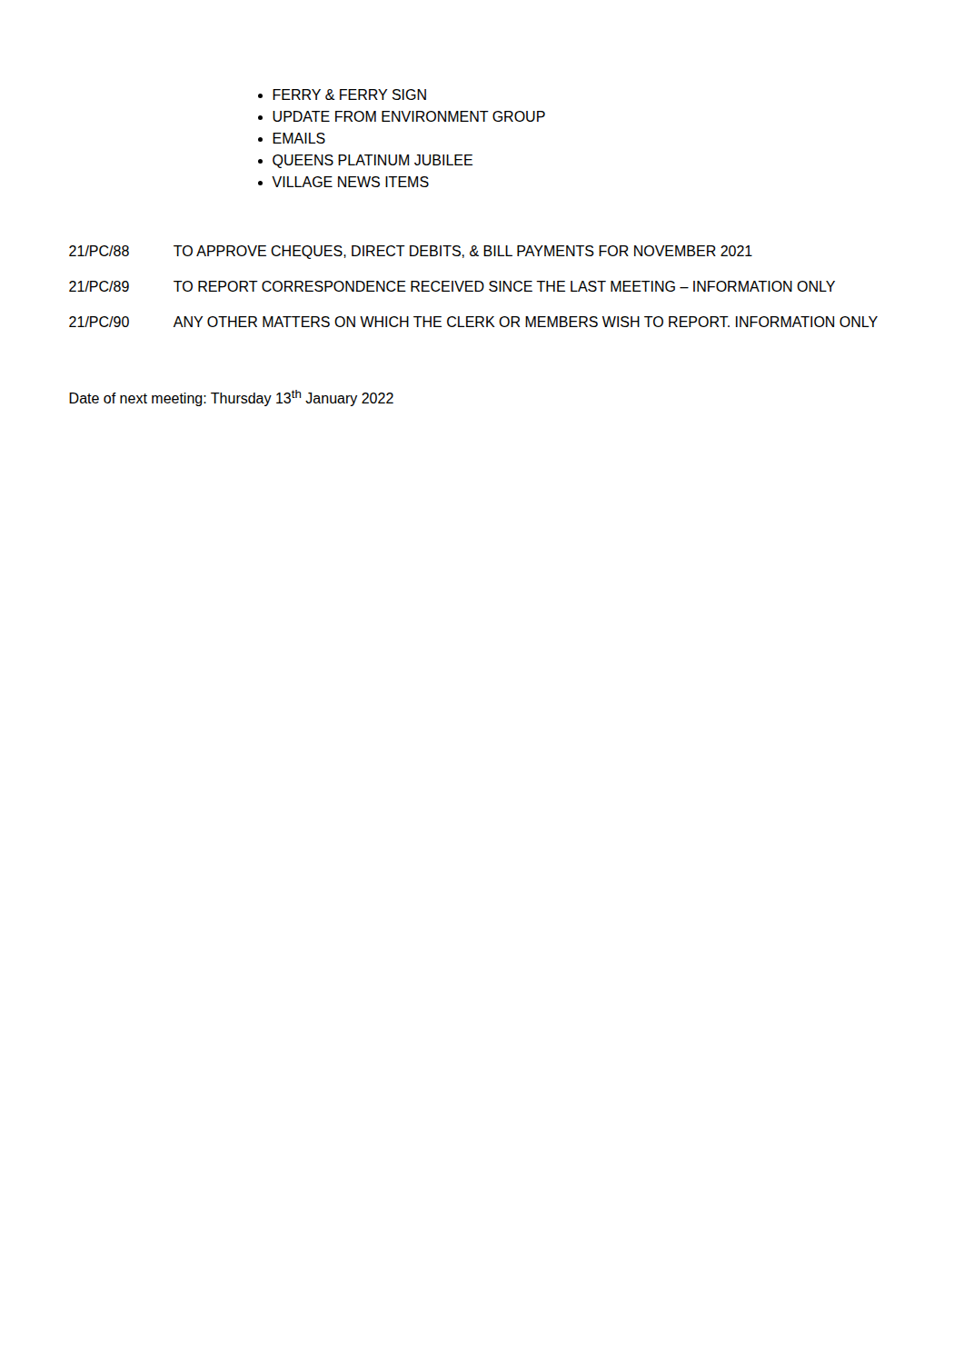FERRY & FERRY SIGN
UPDATE FROM ENVIRONMENT GROUP
EMAILS
QUEENS PLATINUM JUBILEE
VILLAGE NEWS ITEMS
| 21/PC/88 | TO APPROVE CHEQUES, DIRECT DEBITS, & BILL PAYMENTS FOR NOVEMBER 2021 |
| 21/PC/89 | TO REPORT CORRESPONDENCE RECEIVED SINCE THE LAST MEETING – INFORMATION ONLY |
| 21/PC/90 | ANY OTHER MATTERS ON WHICH THE CLERK OR MEMBERS WISH TO REPORT. INFORMATION ONLY |
Date of next meeting: Thursday 13th January 2022